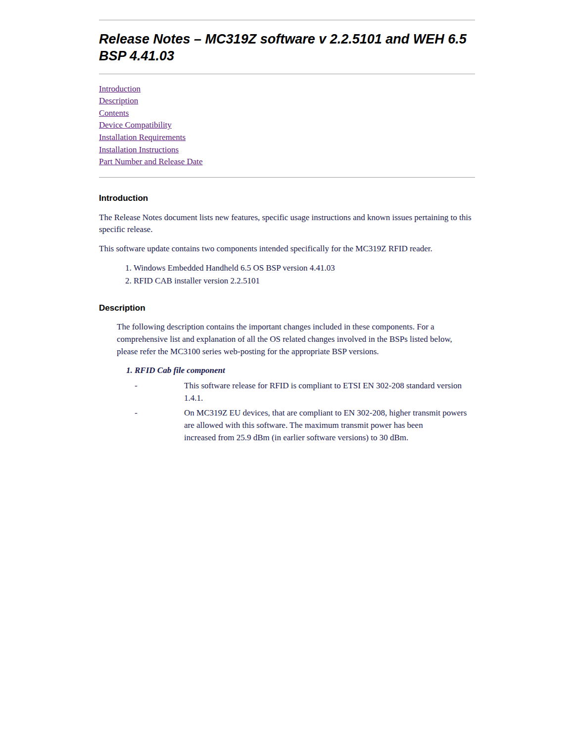Release Notes – MC319Z software v 2.2.5101 and WEH 6.5 BSP 4.41.03
Introduction
Description
Contents
Device Compatibility
Installation Requirements
Installation Instructions
Part Number and Release Date
Introduction
The Release Notes document lists new features, specific usage instructions and known issues pertaining to this specific release.
This software update contains two components intended specifically for the MC319Z RFID reader.
Windows Embedded Handheld 6.5 OS BSP version 4.41.03
RFID CAB installer version 2.2.5101
Description
The following description contains the important changes included in these components. For a comprehensive list and explanation of all the OS related changes involved in the BSPs listed below, please refer the MC3100 series web-posting for the appropriate BSP versions.
RFID Cab file component
This software release for RFID is compliant to ETSI EN 302-208 standard version 1.4.1.
On MC319Z EU devices, that are compliant to EN 302-208, higher transmit powers are allowed with this software. The maximum transmit power has been increased from 25.9 dBm (in earlier software versions) to 30 dBm.